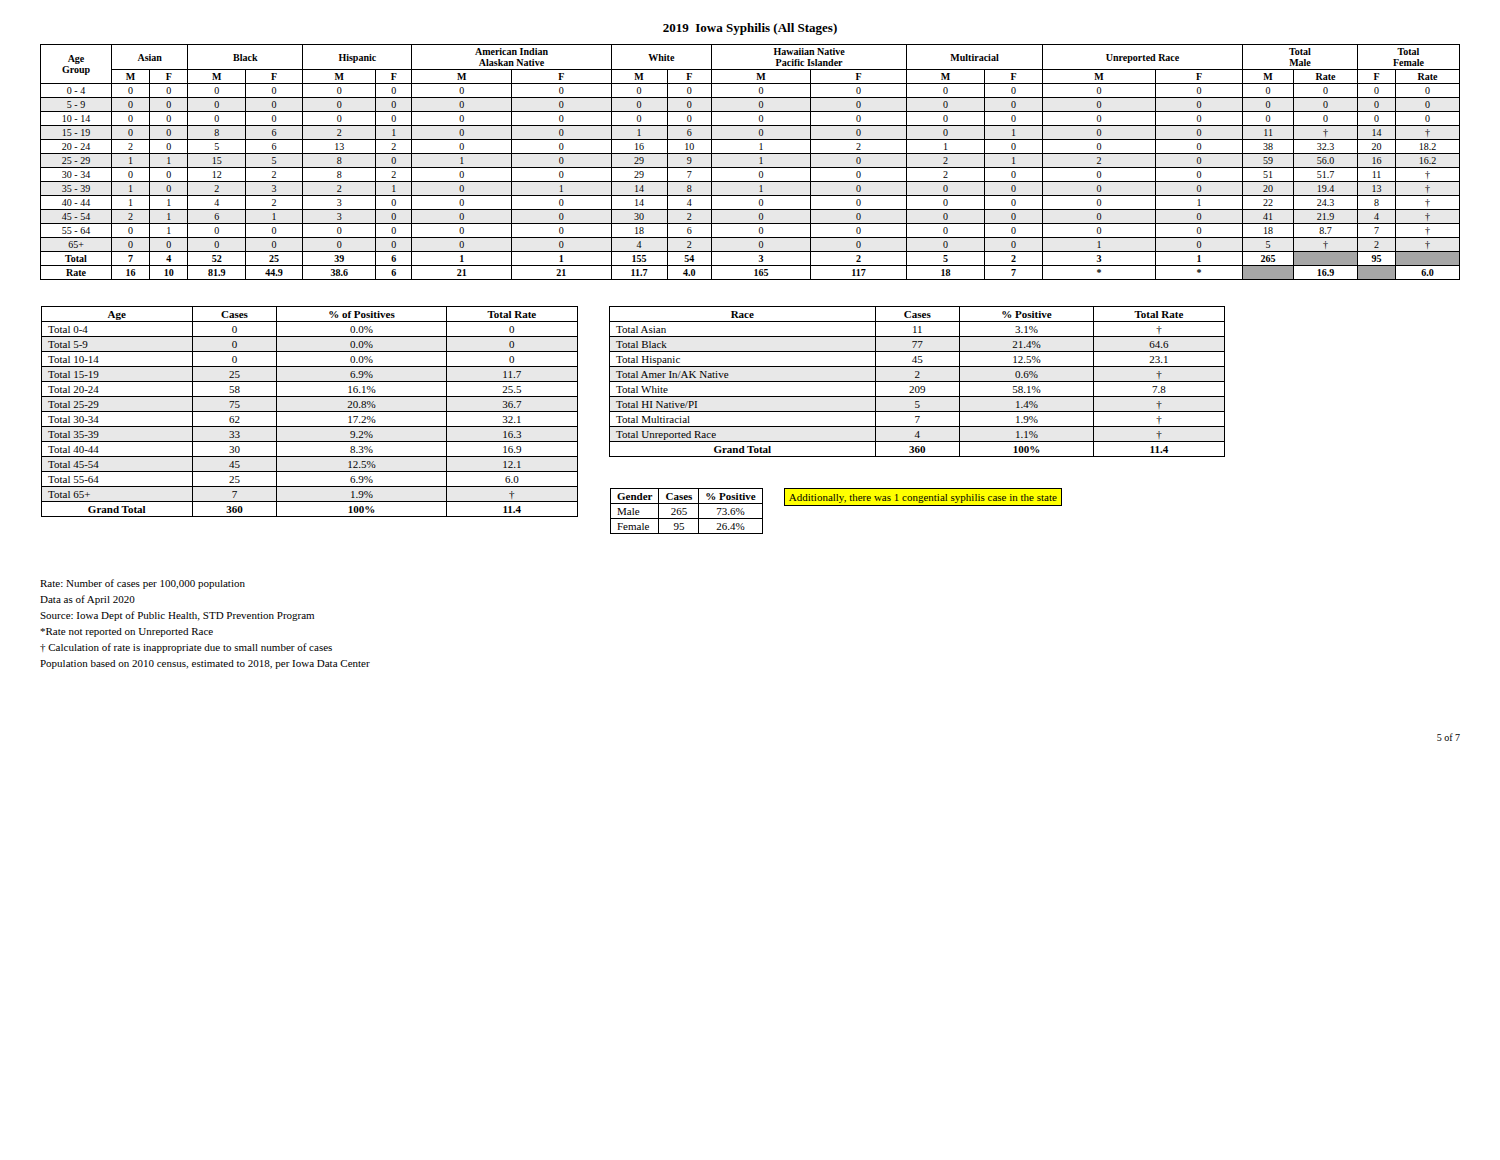2019 Iowa Syphilis (All Stages)
| Age Group | Asian | Black | Hispanic | American Indian Alaskan Native | White | Hawaiian Native Pacific Islander | Multiracial | Unreported Race | Total Male | Total Female |
| --- | --- | --- | --- | --- | --- | --- | --- | --- | --- | --- |
| M | F | M | F | M | F | M | F | M | F | M | F | M | F | M | F | M | Rate | F | Rate |
| 0 - 4 | 0 | 0 | 0 | 0 | 0 | 0 | 0 | 0 | 0 | 0 | 0 | 0 | 0 | 0 | 0 | 0 | 0 | 0 | 0 | 0 |
| 5 - 9 | 0 | 0 | 0 | 0 | 0 | 0 | 0 | 0 | 0 | 0 | 0 | 0 | 0 | 0 | 0 | 0 | 0 | 0 | 0 | 0 |
| 10 - 14 | 0 | 0 | 0 | 0 | 0 | 0 | 0 | 0 | 0 | 0 | 0 | 0 | 0 | 0 | 0 | 0 | 0 | 0 | 0 | 0 |
| 15 - 19 | 0 | 0 | 8 | 6 | 2 | 1 | 0 | 0 | 1 | 6 | 0 | 0 | 0 | 1 | 0 | 0 | 11 | † | 14 | † |
| 20 - 24 | 2 | 0 | 5 | 6 | 13 | 2 | 0 | 0 | 16 | 10 | 1 | 2 | 1 | 0 | 0 | 0 | 38 | 32.3 | 20 | 18.2 |
| 25 - 29 | 1 | 1 | 15 | 5 | 8 | 0 | 1 | 0 | 29 | 9 | 1 | 0 | 2 | 1 | 2 | 0 | 59 | 56.0 | 16 | 16.2 |
| 30 - 34 | 0 | 0 | 12 | 2 | 8 | 2 | 0 | 0 | 29 | 7 | 0 | 0 | 2 | 0 | 0 | 0 | 51 | 51.7 | 11 | † |
| 35 - 39 | 1 | 0 | 2 | 3 | 2 | 1 | 0 | 1 | 14 | 8 | 1 | 0 | 0 | 0 | 0 | 0 | 20 | 19.4 | 13 | † |
| 40 - 44 | 1 | 1 | 4 | 2 | 3 | 0 | 0 | 0 | 14 | 4 | 0 | 0 | 0 | 0 | 0 | 1 | 22 | 24.3 | 8 | † |
| 45 - 54 | 2 | 1 | 6 | 1 | 3 | 0 | 0 | 0 | 30 | 2 | 0 | 0 | 0 | 0 | 0 | 0 | 41 | 21.9 | 4 | † |
| 55 - 64 | 0 | 1 | 0 | 0 | 0 | 0 | 0 | 0 | 18 | 6 | 0 | 0 | 0 | 0 | 0 | 0 | 18 | 8.7 | 7 | † |
| 65+ | 0 | 0 | 0 | 0 | 0 | 0 | 0 | 0 | 4 | 2 | 0 | 0 | 0 | 0 | 1 | 0 | 5 | † | 2 | † |
| Total | 7 | 4 | 52 | 25 | 39 | 6 | 1 | 1 | 155 | 54 | 3 | 2 | 5 | 2 | 3 | 1 | 265 | | 95 | |
| Rate | 16 | 10 | 81.9 | 44.9 | 38.6 | 6 | 21 | 21 | 11.7 | 4.0 | 165 | 117 | 18 | 7 | * | * | | 16.9 | | 6.0 |
| / Age / Cases / % of Positives / Total Rate / / --- / --- / --- / --- / / Total 0-4 / 0 / 0.0% / 0 / / Total 5-9 / 0 / 0.0% / 0 / / Total 10-14 / 0 / 0.0% / 0 / / Total 15-19 / 25 / 6.9% / 11.7 / / Total 20-24 / 58 / 16.1% / 25.5 / / Total 25-29 / 75 / 20.8% / 36.7 / / Total 30-34 / 62 / 17.2% / 32.1 / / Total 35-39 / 33 / 9.2% / 16.3 / / Total 40-44 / 30 / 8.3% / 16.9 / / Total 45-54 / 45 / 12.5% / 12.1 / / Total 55-64 / 25 / 6.9% / 6.0 / / Total 65+ / 7 / 1.9% / † / / Grand Total / 360 / 100% / 11.4 / | / Race / Cases / % Positive / Total Rate / / --- / --- / --- / --- / / Total Asian / 11 / 3.1% / † / / Total Black / 77 / 21.4% / 64.6 / / Total Hispanic / 45 / 12.5% / 23.1 / / Total Amer In/AK Native / 2 / 0.6% / † / / Total White / 209 / 58.1% / 7.8 / / Total HI Native/PI / 5 / 1.4% / † / / Total Multiracial / 7 / 1.9% / † / / Total Unreported Race / 4 / 1.1% / † / / Grand Total / 360 / 100% / 11.4 / / / Gender / Cases / % Positive / / --- / --- / --- / / Male / 265 / 73.6% / / Female / 95 / 26.4% / / Additionally, there was 1 congential syphilis case in the state / |
Rate: Number of cases per 100,000 population
Data as of April 2020
Source: Iowa Dept of Public Health, STD Prevention Program
*Rate not reported on Unreported Race
† Calculation of rate is inappropriate due to small number of cases
Population based on 2010 census, estimated to 2018, per Iowa Data Center
5 of 7